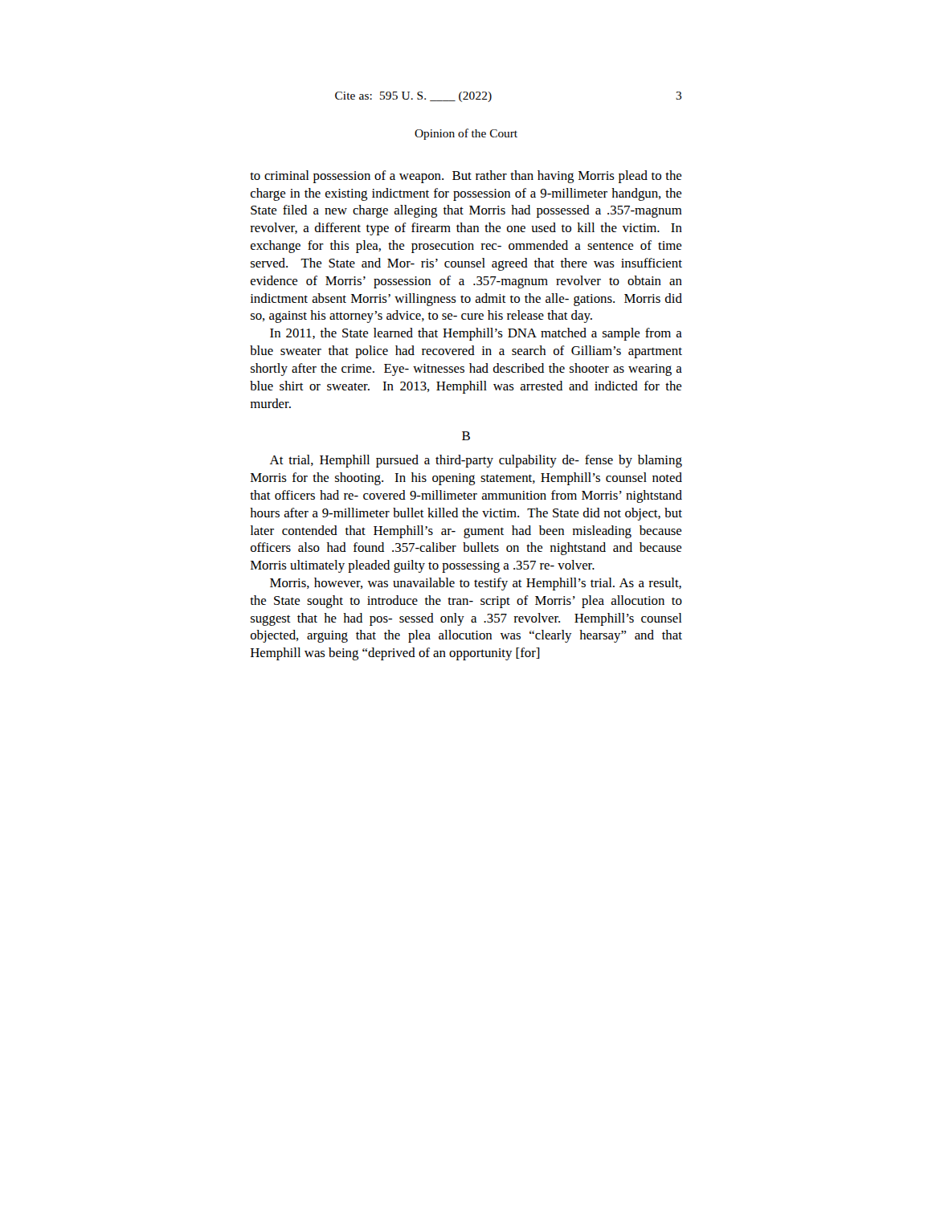Cite as: 595 U. S. ____ (2022) 3
Opinion of the Court
to criminal possession of a weapon. But rather than having Morris plead to the charge in the existing indictment for possession of a 9-millimeter handgun, the State filed a new charge alleging that Morris had possessed a .357-magnum revolver, a different type of firearm than the one used to kill the victim. In exchange for this plea, the prosecution rec- ommended a sentence of time served. The State and Mor- ris’ counsel agreed that there was insufficient evidence of Morris’ possession of a .357-magnum revolver to obtain an indictment absent Morris’ willingness to admit to the alle- gations. Morris did so, against his attorney’s advice, to se- cure his release that day.
In 2011, the State learned that Hemphill’s DNA matched a sample from a blue sweater that police had recovered in a search of Gilliam’s apartment shortly after the crime. Eye- witnesses had described the shooter as wearing a blue shirt or sweater. In 2013, Hemphill was arrested and indicted for the murder.
B
At trial, Hemphill pursued a third-party culpability de- fense by blaming Morris for the shooting. In his opening statement, Hemphill’s counsel noted that officers had re- covered 9-millimeter ammunition from Morris’ nightstand hours after a 9-millimeter bullet killed the victim. The State did not object, but later contended that Hemphill’s ar- gument had been misleading because officers also had found .357-caliber bullets on the nightstand and because Morris ultimately pleaded guilty to possessing a .357 re- volver.
Morris, however, was unavailable to testify at Hemphill’s trial. As a result, the State sought to introduce the tran- script of Morris’ plea allocution to suggest that he had pos- sessed only a .357 revolver. Hemphill’s counsel objected, arguing that the plea allocution was “clearly hearsay” and that Hemphill was being “deprived of an opportunity [for]